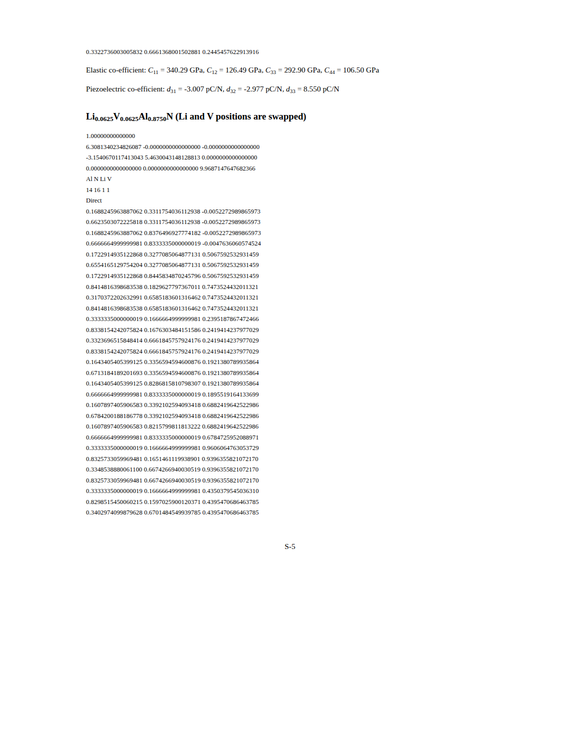0.3322736003005832 0.6661368001502881 0.2445457622913916
Elastic co-efficient: C11 = 340.29 GPa, C12 = 126.49 GPa, C33 = 292.90 GPa, C44 = 106.50 GPa
Piezoelectric co-efficient: d31 = -3.007 pC/N, d32 = -2.977 pC/N, d33 = 8.550 pC/N
Li0.0625V0.0625Al0.8750N (Li and V positions are swapped)
1.00000000000000
6.3081340234826087 -0.0000000000000000 -0.0000000000000000
-3.1540670117413043 5.4630043148128813 0.0000000000000000
0.0000000000000000 0.0000000000000000 9.9687147647682366
Al N Li V
14 16 1 1
Direct
0.1688245963887062 0.3311754036112938 -0.0052272989865973
0.6623503072225818 0.3311754036112938 -0.0052272989865973
0.1688245963887062 0.8376496927774182 -0.0052272989865973
0.6666664999999981 0.8333335000000019 -0.0047636060574524
0.1722914935122868 0.3277085064877131 0.5067592532931459
0.6554165129754204 0.3277085064877131 0.5067592532931459
0.1722914935122868 0.8445834870245796 0.5067592532931459
0.8414816398683538 0.1829627797367011 0.7473524432011321
0.3170372202632991 0.6585183601316462 0.7473524432011321
0.8414816398683538 0.6585183601316462 0.7473524432011321
0.3333335000000019 0.1666664999999981 0.2395187867472466
0.8338154242075824 0.1676303484151586 0.2419414237977029
0.3323696515848414 0.6661845757924176 0.2419414237977029
0.8338154242075824 0.6661845757924176 0.2419414237977029
0.1643405405399125 0.3356594594600876 0.1921380789935864
0.6713184189201693 0.3356594594600876 0.1921380789935864
0.1643405405399125 0.8286815810798307 0.1921380789935864
0.6666664999999981 0.8333335000000019 0.1895519164133699
0.1607897405906583 0.3392102594093418 0.6882419642522986
0.6784200188186778 0.3392102594093418 0.6882419642522986
0.1607897405906583 0.8215799811813222 0.6882419642522986
0.6666664999999981 0.8333335000000019 0.6784725952088971
0.3333335000000019 0.1666664999999981 0.9606064763053729
0.8325733059969481 0.1651461119938901 0.9396355821072170
0.3348538880061100 0.6674266940030519 0.9396355821072170
0.8325733059969481 0.6674266940030519 0.9396355821072170
0.3333335000000019 0.1666664999999981 0.4350379545036310
0.8298515450060215 0.1597025900120371 0.4395470686463785
0.3402974099879628 0.6701484549939785 0.4395470686463785
S-5